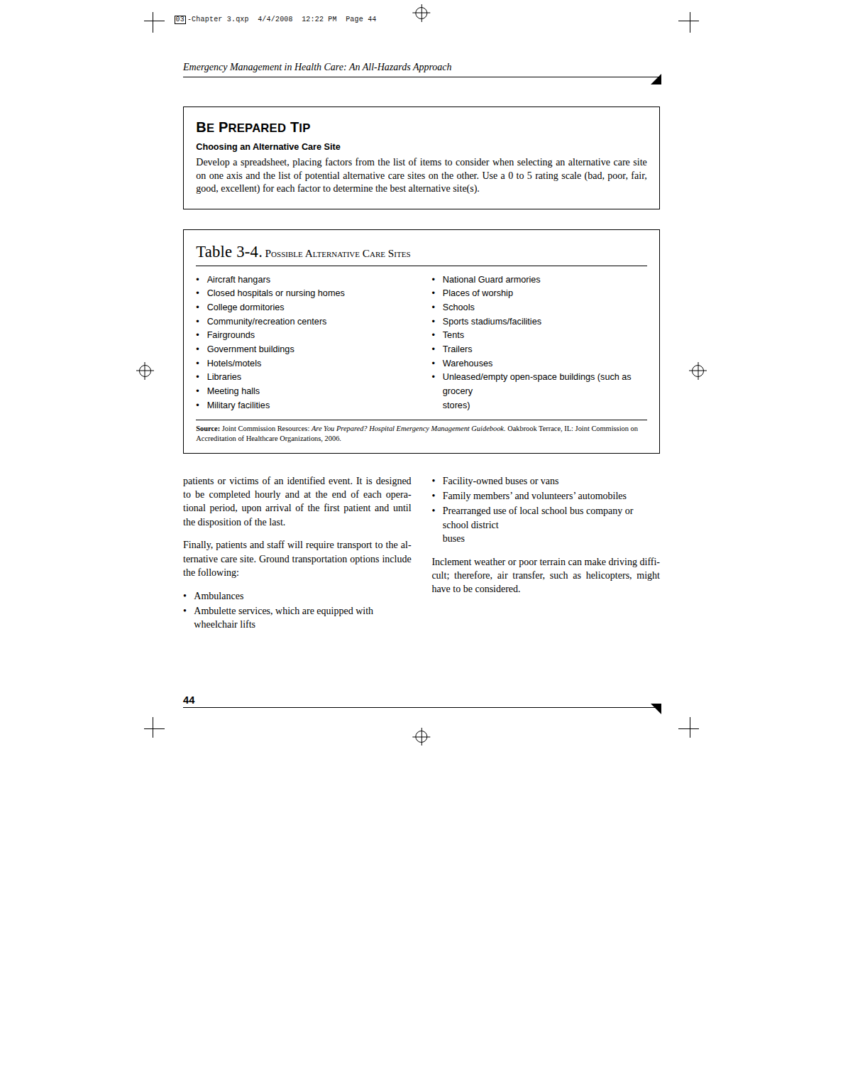03-Chapter 3.qxp 4/4/2008 12:22 PM Page 44
Emergency Management in Health Care: An All-Hazards Approach
BE PREPARED TIP
Choosing an Alternative Care Site
Develop a spreadsheet, placing factors from the list of items to consider when selecting an alternative care site on one axis and the list of potential alternative care sites on the other. Use a 0 to 5 rating scale (bad, poor, fair, good, excellent) for each factor to determine the best alternative site(s).
Table 3-4. Possible Alternative Care Sites
Aircraft hangars
Closed hospitals or nursing homes
College dormitories
Community/recreation centers
Fairgrounds
Government buildings
Hotels/motels
Libraries
Meeting halls
Military facilities
National Guard armories
Places of worship
Schools
Sports stadiums/facilities
Tents
Trailers
Warehouses
Unleased/empty open-space buildings (such as grocerystores)
Source: Joint Commission Resources: Are You Prepared? Hospital Emergency Management Guidebook. Oakbrook Terrace, IL: Joint Commission on Accreditation of Healthcare Organizations, 2006.
patients or victims of an identified event. It is designed to be completed hourly and at the end of each operational period, upon arrival of the first patient and until the disposition of the last.
Finally, patients and staff will require transport to the alternative care site. Ground transportation options include the following:
Ambulances
Ambulette services, which are equipped with wheelchair lifts
Facility-owned buses or vans
Family members’ and volunteers’ automobiles
Prearranged use of local school bus company or school districtbuses
Inclement weather or poor terrain can make driving difficult; therefore, air transfer, such as helicopters, might have to be considered.
44